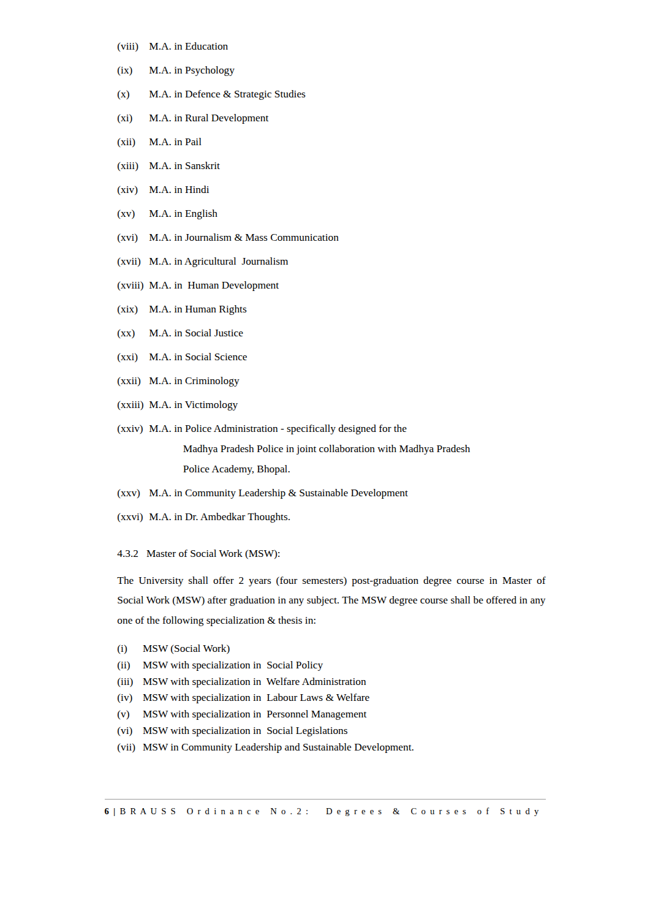(viii) M.A. in Education
(ix) M.A. in Psychology
(x) M.A. in Defence & Strategic Studies
(xi) M.A. in Rural Development
(xii) M.A. in Pail
(xiii) M.A. in Sanskrit
(xiv) M.A. in Hindi
(xv) M.A. in English
(xvi) M.A. in Journalism & Mass Communication
(xvii) M.A. in Agricultural Journalism
(xviii) M.A. in Human Development
(xix) M.A. in Human Rights
(xx) M.A. in Social Justice
(xxi) M.A. in Social Science
(xxii) M.A. in Criminology
(xxiii) M.A. in Victimology
(xxiv) M.A. in Police Administration - specifically designed for the Madhya Pradesh Police in joint collaboration with Madhya Pradesh Police Academy, Bhopal.
(xxv) M.A. in Community Leadership & Sustainable Development
(xxvi) M.A. in Dr. Ambedkar Thoughts.
4.3.2 Master of Social Work (MSW):
The University shall offer 2 years (four semesters) post-graduation degree course in Master of Social Work (MSW) after graduation in any subject. The MSW degree course shall be offered in any one of the following specialization & thesis in:
(i) MSW (Social Work)
(ii) MSW with specialization in Social Policy
(iii) MSW with specialization in Welfare Administration
(iv) MSW with specialization in Labour Laws & Welfare
(v) MSW with specialization in Personnel Management
(vi) MSW with specialization in Social Legislations
(vii) MSW in Community Leadership and Sustainable Development.
6 | B R A U S S O r d i n a n c e N o . 2 : D e g r e e s & C o u r s e s o f S t u d y